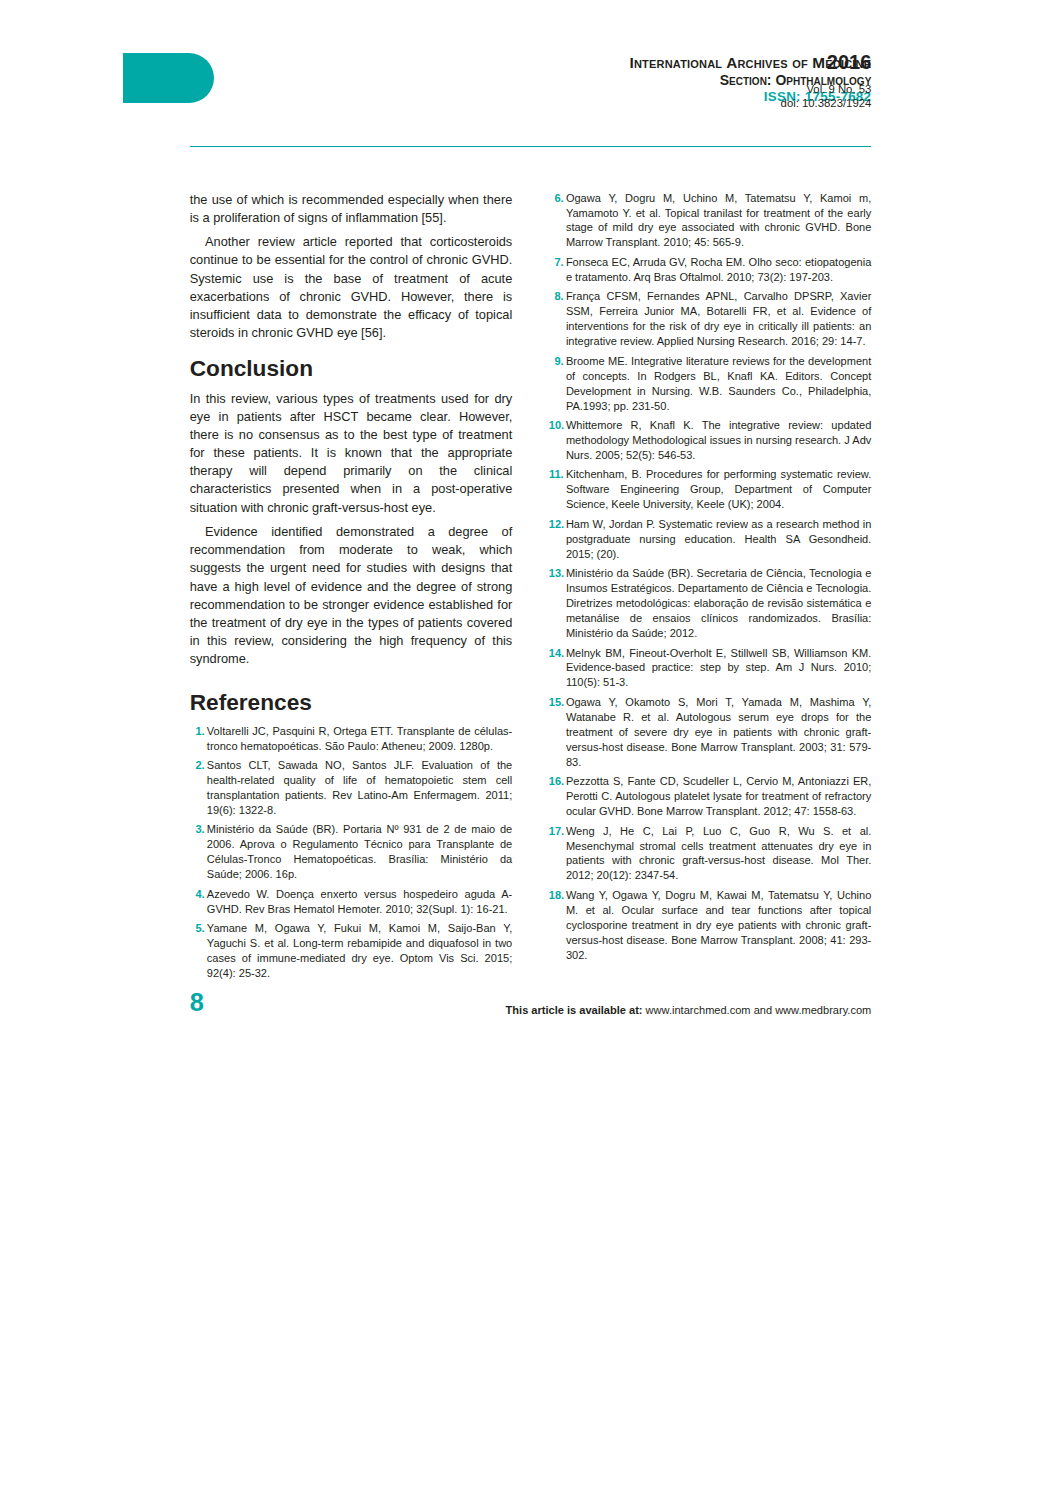2016
International Archives of Medicine
Section: Ophthalmology
ISSN: 1755-7682
Vol. 9 No. 53
doi: 10.3823/1924
the use of which is recommended especially when there is a proliferation of signs of inflammation [55].
Another review article reported that corticosteroids continue to be essential for the control of chronic GVHD. Systemic use is the base of treatment of acute exacerbations of chronic GVHD. However, there is insufficient data to demonstrate the efficacy of topical steroids in chronic GVHD eye [56].
Conclusion
In this review, various types of treatments used for dry eye in patients after HSCT became clear. However, there is no consensus as to the best type of treatment for these patients. It is known that the appropriate therapy will depend primarily on the clinical characteristics presented when in a post-operative situation with chronic graft-versus-host eye.
Evidence identified demonstrated a degree of recommendation from moderate to weak, which suggests the urgent need for studies with designs that have a high level of evidence and the degree of strong recommendation to be stronger evidence established for the treatment of dry eye in the types of patients covered in this review, considering the high frequency of this syndrome.
References
Voltarelli JC, Pasquini R, Ortega ETT. Transplante de células-tronco hematopoéticas. São Paulo: Atheneu; 2009. 1280p.
Santos CLT, Sawada NO, Santos JLF. Evaluation of the health-related quality of life of hematopoietic stem cell transplantation patients. Rev Latino-Am Enfermagem. 2011; 19(6): 1322-8.
Ministério da Saúde (BR). Portaria Nº 931 de 2 de maio de 2006. Aprova o Regulamento Técnico para Transplante de Células-Tronco Hematopoéticas. Brasília: Ministério da Saúde; 2006. 16p.
Azevedo W. Doença enxerto versus hospedeiro aguda A-GVHD. Rev Bras Hematol Hemoter. 2010; 32(Supl. 1): 16-21.
Yamane M, Ogawa Y, Fukui M, Kamoi M, Saijo-Ban Y, Yaguchi S. et al. Long-term rebamipide and diquafosol in two cases of immune-mediated dry eye. Optom Vis Sci. 2015; 92(4): 25-32.
Ogawa Y, Dogru M, Uchino M, Tatematsu Y, Kamoi m, Yamamoto Y. et al. Topical tranilast for treatment of the early stage of mild dry eye associated with chronic GVHD. Bone Marrow Transplant. 2010; 45: 565-9.
Fonseca EC, Arruda GV, Rocha EM. Olho seco: etiopatogenia e tratamento. Arq Bras Oftalmol. 2010; 73(2): 197-203.
França CFSM, Fernandes APNL, Carvalho DPSRP, Xavier SSM, Ferreira Junior MA, Botarelli FR, et al. Evidence of interventions for the risk of dry eye in critically ill patients: an integrative review. Applied Nursing Research. 2016; 29: 14-7.
Broome ME. Integrative literature reviews for the development of concepts. In Rodgers BL, Knafl KA. Editors. Concept Development in Nursing. W.B. Saunders Co., Philadelphia, PA.1993; pp. 231-50.
Whittemore R, Knafl K. The integrative review: updated methodology Methodological issues in nursing research. J Adv Nurs. 2005; 52(5): 546-53.
Kitchenham, B. Procedures for performing systematic review. Software Engineering Group, Department of Computer Science, Keele University, Keele (UK); 2004.
Ham W, Jordan P. Systematic review as a research method in postgraduate nursing education. Health SA Gesondheid. 2015; (20).
Ministério da Saúde (BR). Secretaria de Ciência, Tecnologia e Insumos Estratégicos. Departamento de Ciência e Tecnologia. Diretrizes metodológicas: elaboração de revisão sistemática e metanálise de ensaios clínicos randomizados. Brasília: Ministério da Saúde; 2012.
Melnyk BM, Fineout-Overholt E, Stillwell SB, Williamson KM. Evidence-based practice: step by step. Am J Nurs. 2010; 110(5): 51-3.
Ogawa Y, Okamoto S, Mori T, Yamada M, Mashima Y, Watanabe R. et al. Autologous serum eye drops for the treatment of severe dry eye in patients with chronic graft-versus-host disease. Bone Marrow Transplant. 2003; 31: 579-83.
Pezzotta S, Fante CD, Scudeller L, Cervio M, Antoniazzi ER, Perotti C. Autologous platelet lysate for treatment of refractory ocular GVHD. Bone Marrow Transplant. 2012; 47: 1558-63.
Weng J, He C, Lai P, Luo C, Guo R, Wu S. et al. Mesenchymal stromal cells treatment attenuates dry eye in patients with chronic graft-versus-host disease. Mol Ther. 2012; 20(12): 2347-54.
Wang Y, Ogawa Y, Dogru M, Kawai M, Tatematsu Y, Uchino M. et al. Ocular surface and tear functions after topical cyclosporine treatment in dry eye patients with chronic graft-versus-host disease. Bone Marrow Transplant. 2008; 41: 293-302.
8
This article is available at: www.intarchmed.com and www.medbrary.com